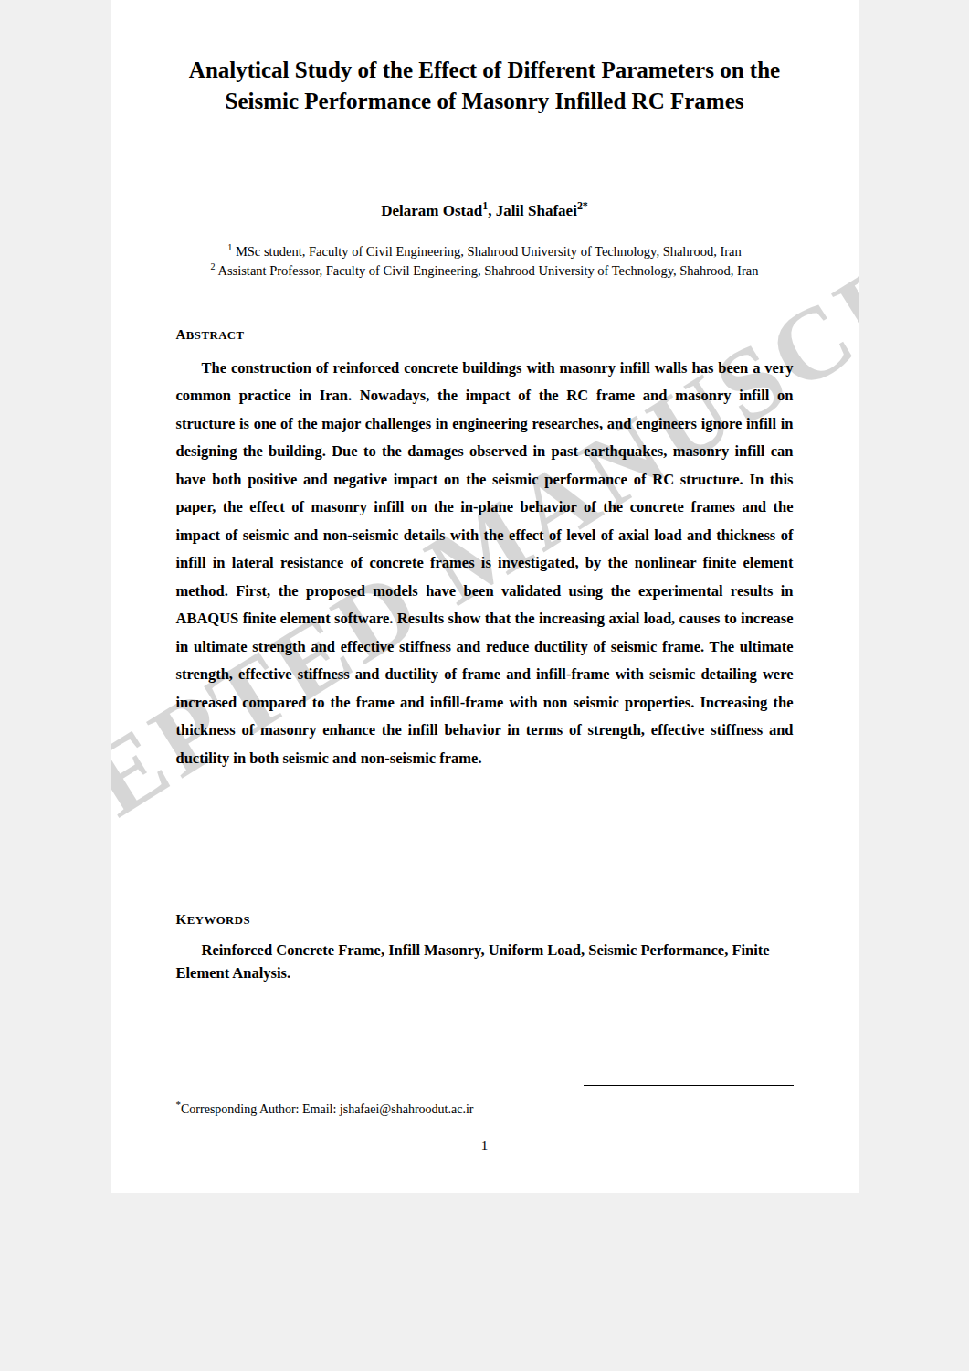ACCEPTED MANUSCRIPT
Analytical Study of the Effect of Different Parameters on the Seismic Performance of Masonry Infilled RC Frames
Delaram Ostad1, Jalil Shafaei2*
1 MSc student, Faculty of Civil Engineering, Shahrood University of Technology, Shahrood, Iran
2 Assistant Professor, Faculty of Civil Engineering, Shahrood University of Technology, Shahrood, Iran
ABSTRACT
The construction of reinforced concrete buildings with masonry infill walls has been a very common practice in Iran. Nowadays, the impact of the RC frame and masonry infill on structure is one of the major challenges in engineering researches, and engineers ignore infill in designing the building. Due to the damages observed in past earthquakes, masonry infill can have both positive and negative impact on the seismic performance of RC structure. In this paper, the effect of masonry infill on the in-plane behavior of the concrete frames and the impact of seismic and non-seismic details with the effect of level of axial load and thickness of infill in lateral resistance of concrete frames is investigated, by the nonlinear finite element method. First, the proposed models have been validated using the experimental results in ABAQUS finite element software. Results show that the increasing axial load, causes to increase in ultimate strength and effective stiffness and reduce ductility of seismic frame. The ultimate strength, effective stiffness and ductility of frame and infill-frame with seismic detailing were increased compared to the frame and infill-frame with non seismic properties. Increasing the thickness of masonry enhance the infill behavior in terms of strength, effective stiffness and ductility in both seismic and non-seismic frame.
KEYWORDS
Reinforced Concrete Frame, Infill Masonry, Uniform Load, Seismic Performance, Finite Element Analysis.
*Corresponding Author: Email: jshafaei@shahroodut.ac.ir
1